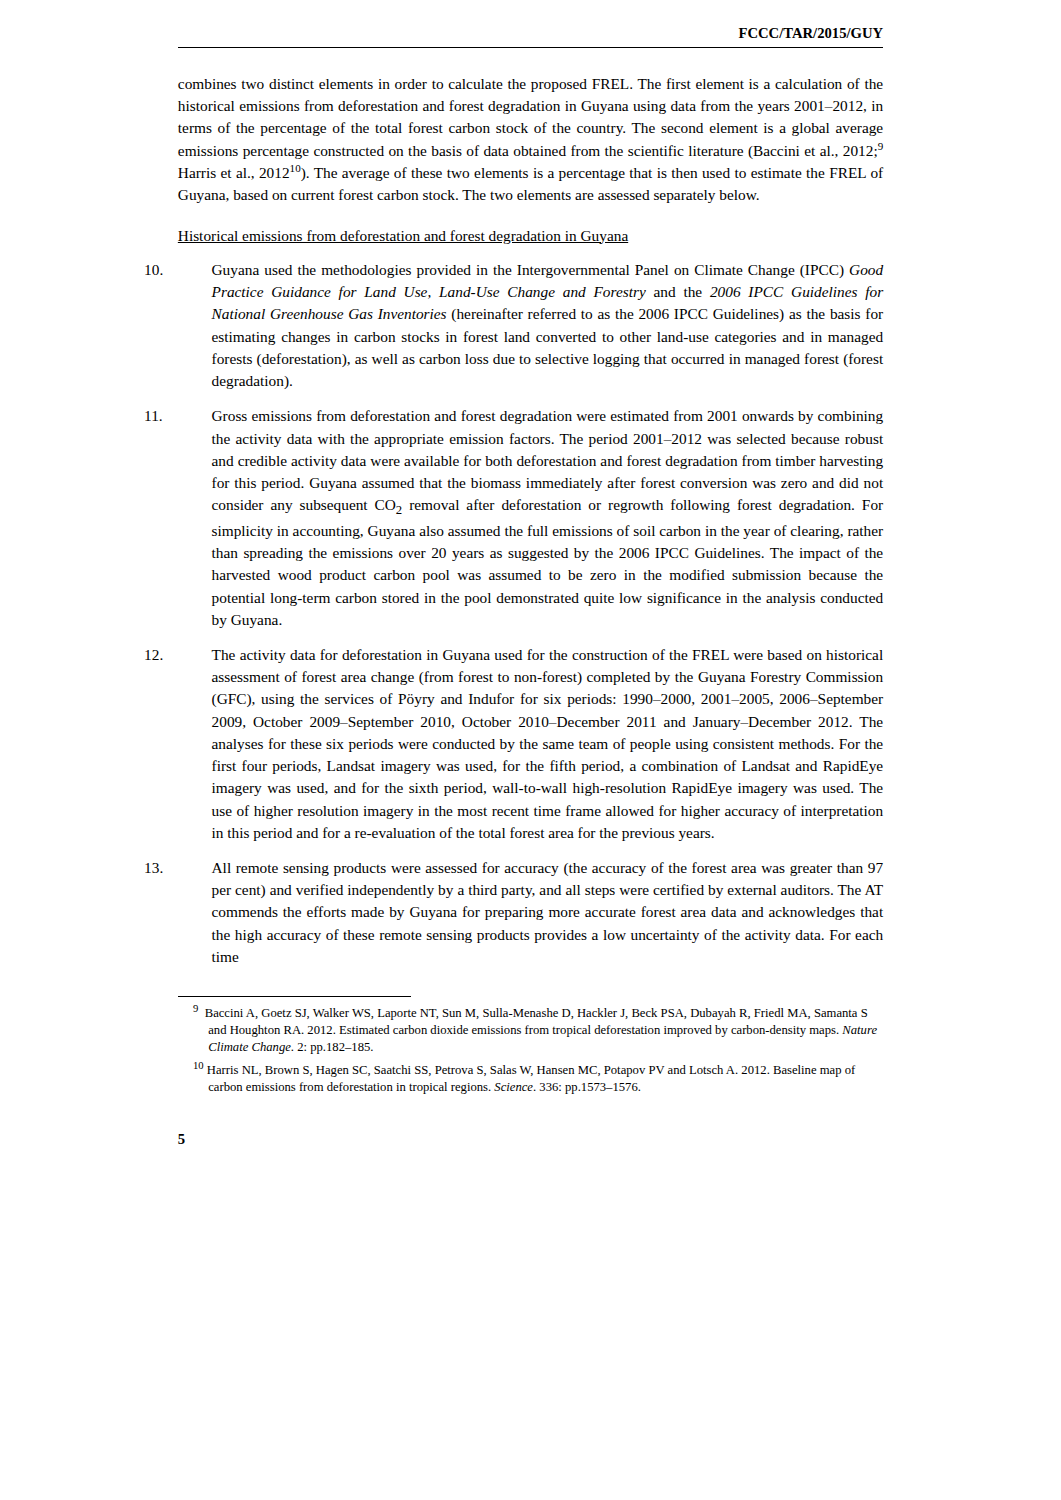FCCC/TAR/2015/GUY
combines two distinct elements in order to calculate the proposed FREL. The first element is a calculation of the historical emissions from deforestation and forest degradation in Guyana using data from the years 2001–2012, in terms of the percentage of the total forest carbon stock of the country. The second element is a global average emissions percentage constructed on the basis of data obtained from the scientific literature (Baccini et al., 2012;9 Harris et al., 201210). The average of these two elements is a percentage that is then used to estimate the FREL of Guyana, based on current forest carbon stock. The two elements are assessed separately below.
Historical emissions from deforestation and forest degradation in Guyana
10. Guyana used the methodologies provided in the Intergovernmental Panel on Climate Change (IPCC) Good Practice Guidance for Land Use, Land-Use Change and Forestry and the 2006 IPCC Guidelines for National Greenhouse Gas Inventories (hereinafter referred to as the 2006 IPCC Guidelines) as the basis for estimating changes in carbon stocks in forest land converted to other land-use categories and in managed forests (deforestation), as well as carbon loss due to selective logging that occurred in managed forest (forest degradation).
11. Gross emissions from deforestation and forest degradation were estimated from 2001 onwards by combining the activity data with the appropriate emission factors. The period 2001–2012 was selected because robust and credible activity data were available for both deforestation and forest degradation from timber harvesting for this period. Guyana assumed that the biomass immediately after forest conversion was zero and did not consider any subsequent CO2 removal after deforestation or regrowth following forest degradation. For simplicity in accounting, Guyana also assumed the full emissions of soil carbon in the year of clearing, rather than spreading the emissions over 20 years as suggested by the 2006 IPCC Guidelines. The impact of the harvested wood product carbon pool was assumed to be zero in the modified submission because the potential long-term carbon stored in the pool demonstrated quite low significance in the analysis conducted by Guyana.
12. The activity data for deforestation in Guyana used for the construction of the FREL were based on historical assessment of forest area change (from forest to non-forest) completed by the Guyana Forestry Commission (GFC), using the services of Pöyry and Indufor for six periods: 1990–2000, 2001–2005, 2006–September 2009, October 2009–September 2010, October 2010–December 2011 and January–December 2012. The analyses for these six periods were conducted by the same team of people using consistent methods. For the first four periods, Landsat imagery was used, for the fifth period, a combination of Landsat and RapidEye imagery was used, and for the sixth period, wall-to-wall high-resolution RapidEye imagery was used. The use of higher resolution imagery in the most recent time frame allowed for higher accuracy of interpretation in this period and for a re-evaluation of the total forest area for the previous years.
13. All remote sensing products were assessed for accuracy (the accuracy of the forest area was greater than 97 per cent) and verified independently by a third party, and all steps were certified by external auditors. The AT commends the efforts made by Guyana for preparing more accurate forest area data and acknowledges that the high accuracy of these remote sensing products provides a low uncertainty of the activity data. For each time
9 Baccini A, Goetz SJ, Walker WS, Laporte NT, Sun M, Sulla-Menashe D, Hackler J, Beck PSA, Dubayah R, Friedl MA, Samanta S and Houghton RA. 2012. Estimated carbon dioxide emissions from tropical deforestation improved by carbon-density maps. Nature Climate Change. 2: pp.182–185.
10 Harris NL, Brown S, Hagen SC, Saatchi SS, Petrova S, Salas W, Hansen MC, Potapov PV and Lotsch A. 2012. Baseline map of carbon emissions from deforestation in tropical regions. Science. 336: pp.1573–1576.
5